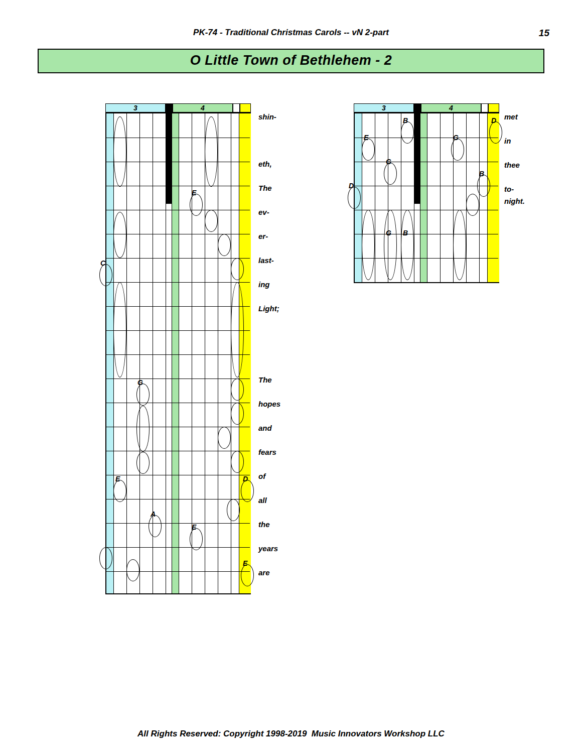PK-74 - Traditional Christmas Carols -- vN 2-part 15
O Little Town of Bethlehem - 2
LEFT SYSTEM
3
4
C
G
E
A
E
D
E
E
shin-
eth,
The
ev-
er-
last-
ing
Light;
The
hopes
and
fears
of
all
the
years
are
RIGHT SYSTEM
3
4
B
E
G
D
G
B
D
G
B
met
in
thee
to-
night.
All Rights Reserved: Copyright 1998-2019 Music Innovators Workshop LLC